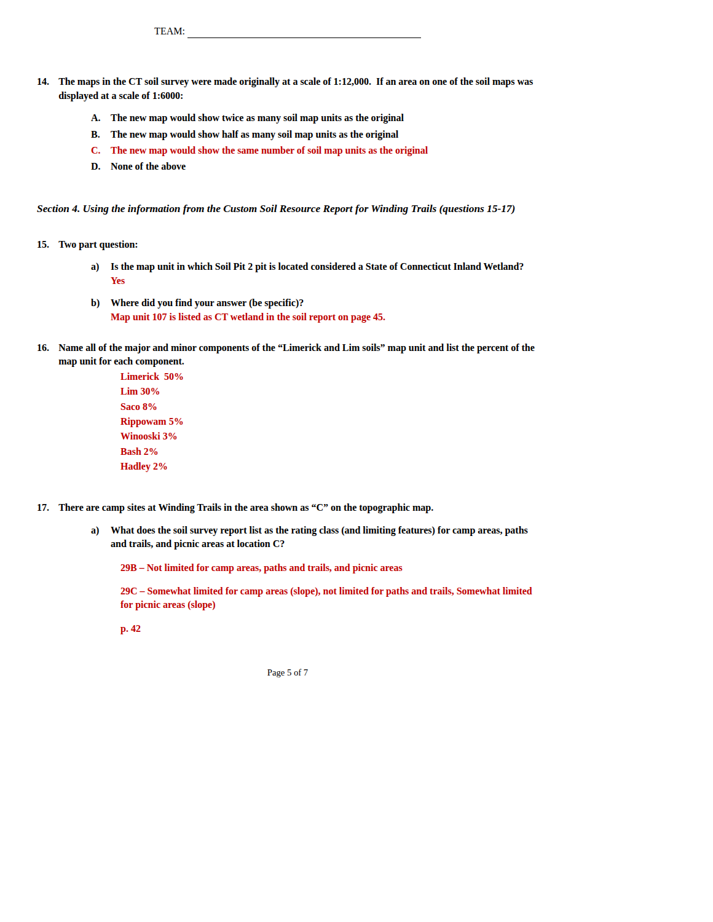TEAM:
14. The maps in the CT soil survey were made originally at a scale of 1:12,000. If an area on one of the soil maps was displayed at a scale of 1:6000:
A. The new map would show twice as many soil map units as the original
B. The new map would show half as many soil map units as the original
C. The new map would show the same number of soil map units as the original
D. None of the above
Section 4. Using the information from the Custom Soil Resource Report for Winding Trails (questions 15-17)
15. Two part question:
a) Is the map unit in which Soil Pit 2 pit is located considered a State of Connecticut Inland Wetland?
Yes
b) Where did you find your answer (be specific)?
Map unit 107 is listed as CT wetland in the soil report on page 45.
16. Name all of the major and minor components of the “Limerick and Lim soils” map unit and list the percent of the map unit for each component.
Limerick 50%
Lim 30%
Saco 8%
Rippowam 5%
Winooski 3%
Bash 2%
Hadley 2%
17. There are camp sites at Winding Trails in the area shown as “C” on the topographic map.
a) What does the soil survey report list as the rating class (and limiting features) for camp areas, paths and trails, and picnic areas at location C?
29B – Not limited for camp areas, paths and trails, and picnic areas
29C – Somewhat limited for camp areas (slope), not limited for paths and trails, Somewhat limited for picnic areas (slope)
p. 42
Page 5 of 7